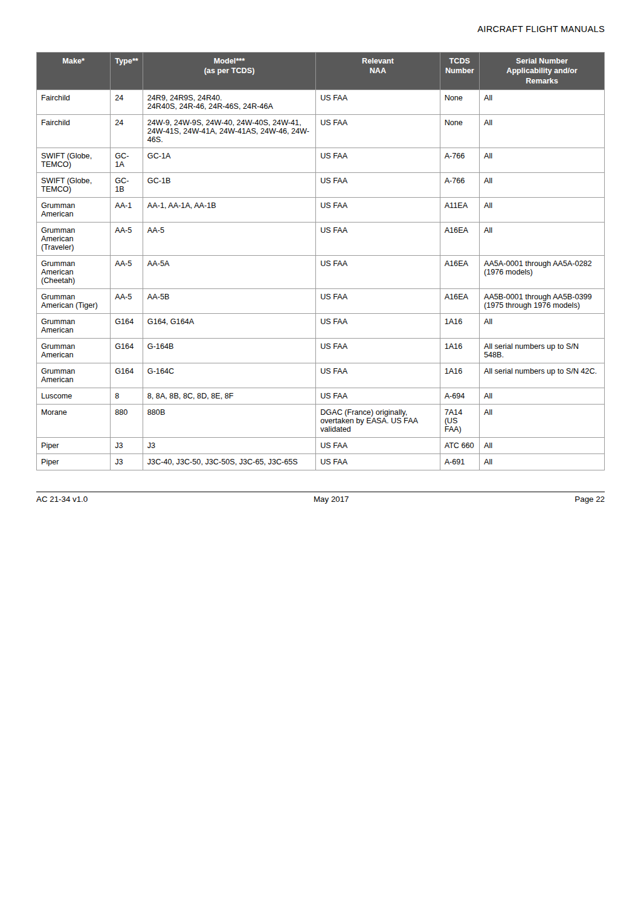AIRCRAFT FLIGHT MANUALS
| Make* | Type** | Model*** (as per TCDS) | Relevant NAA | TCDS Number | Serial Number Applicability and/or Remarks |
| --- | --- | --- | --- | --- | --- |
| Fairchild | 24 | 24R9, 24R9S, 24R40. 24R40S, 24R-46, 24R-46S, 24R-46A | US FAA | None | All |
| Fairchild | 24 | 24W-9, 24W-9S, 24W-40, 24W-40S, 24W-41, 24W-41S, 24W-41A, 24W-41AS, 24W-46, 24W-46S. | US FAA | None | All |
| SWIFT (Globe, TEMCO) | GC-1A | GC-1A | US FAA | A-766 | All |
| SWIFT (Globe, TEMCO) | GC-1B | GC-1B | US FAA | A-766 | All |
| Grumman American | AA-1 | AA-1, AA-1A, AA-1B | US FAA | A11EA | All |
| Grumman American (Traveler) | AA-5 | AA-5 | US FAA | A16EA | All |
| Grumman American (Cheetah) | AA-5 | AA-5A | US FAA | A16EA | AA5A-0001 through AA5A-0282 (1976 models) |
| Grumman American (Tiger) | AA-5 | AA-5B | US FAA | A16EA | AA5B-0001 through AA5B-0399 (1975 through 1976 models) |
| Grumman American | G164 | G164, G164A | US FAA | 1A16 | All |
| Grumman American | G164 | G-164B | US FAA | 1A16 | All serial numbers up to S/N 548B. |
| Grumman American | G164 | G-164C | US FAA | 1A16 | All serial numbers up to S/N 42C. |
| Luscome | 8 | 8, 8A, 8B, 8C, 8D, 8E, 8F | US FAA | A-694 | All |
| Morane | 880 | 880B | DGAC (France) originally, overtaken by EASA. US FAA validated | 7A14 (US FAA) | All |
| Piper | J3 | J3 | US FAA | ATC 660 | All |
| Piper | J3 | J3C-40, J3C-50, J3C-50S, J3C-65, J3C-65S | US FAA | A-691 | All |
AC 21-34 v1.0 May 2017 Page 22